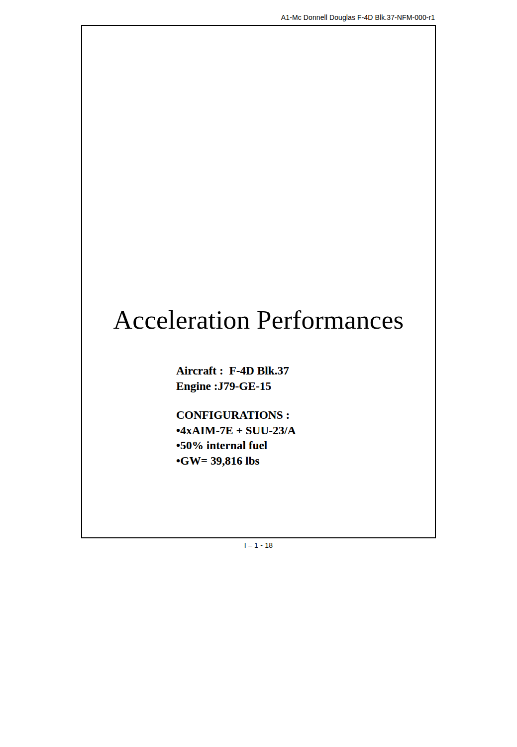A1-Mc Donnell Douglas F-4D Blk.37-NFM-000-r1
Acceleration Performances
Aircraft : F-4D Blk.37
Engine :J79-GE-15
CONFIGURATIONS :
4xAIM-7E + SUU-23/A
50% internal fuel
GW= 39,816 lbs
I – 1 - 18